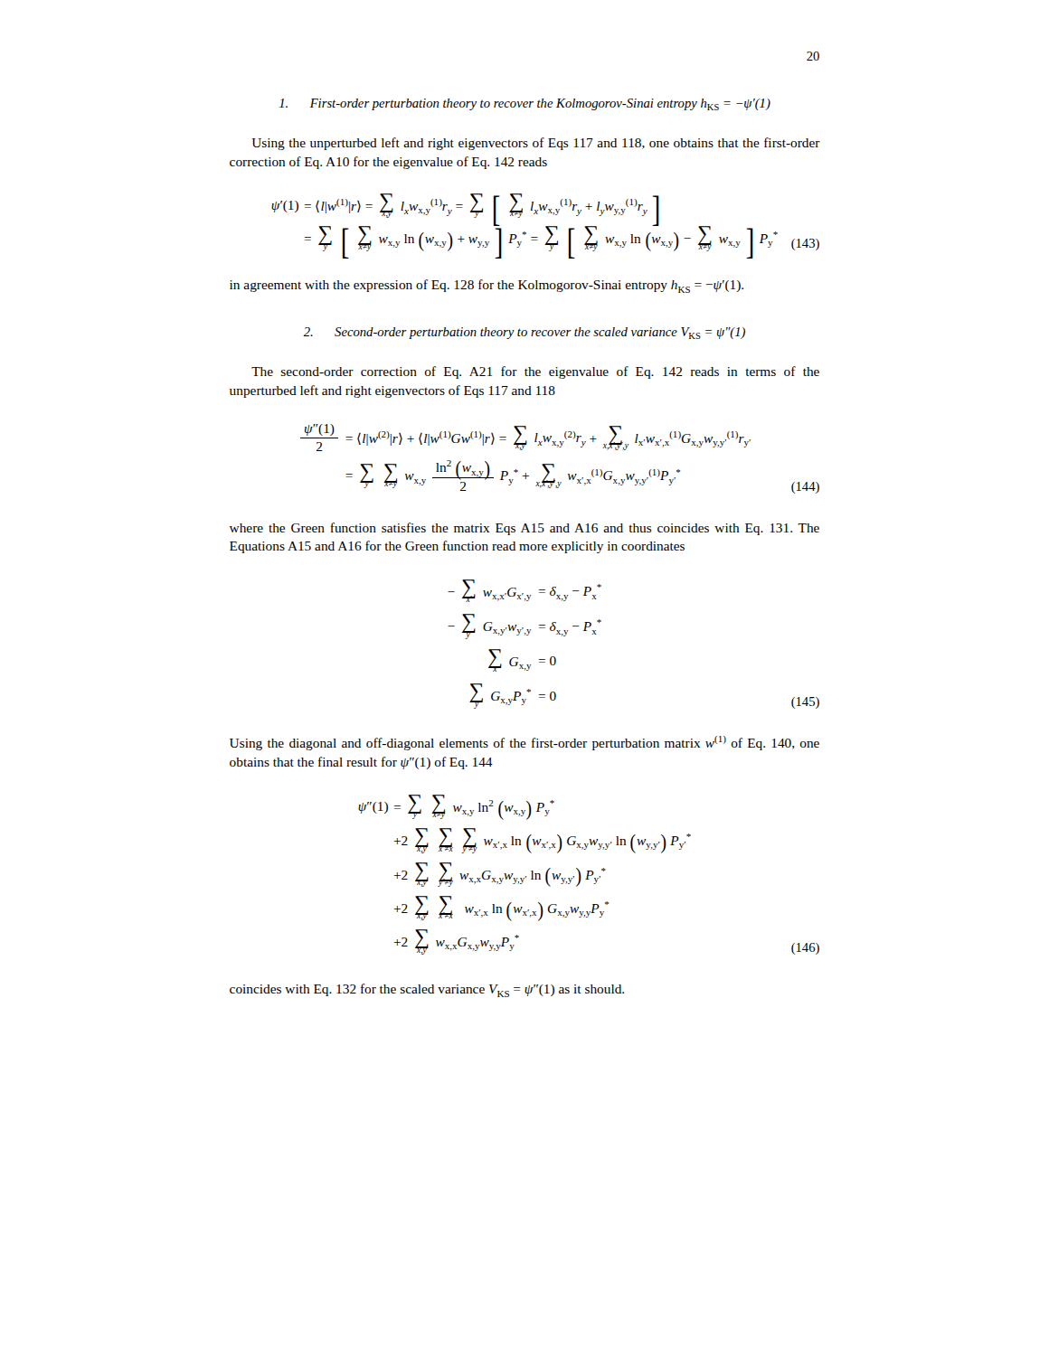20
1. First-order perturbation theory to recover the Kolmogorov-Sinai entropy hKS = −ψ′(1)
Using the unperturbed left and right eigenvectors of Eqs 117 and 118, one obtains that the first-order correction of Eq. A10 for the eigenvalue of Eq. 142 reads
ψ′(1) = ⟨l|w(1)|r⟩ = ∑x,y lxwx,y(1)ry = ∑y [ ∑x≠y lxwx,y(1)ry + lywy,y(1)ry ]
= ∑y [ ∑x≠y wx,y ln (wx,y) + wy,y ] Py* = ∑y [ ∑x≠y wx,y ln (wx,y) − ∑x≠y wx,y ] Py*
(143)
in agreement with the expression of Eq. 128 for the Kolmogorov-Sinai entropy hKS = −ψ′(1).
2. Second-order perturbation theory to recover the scaled variance VKS = ψ″(1)
The second-order correction of Eq. A21 for the eigenvalue of Eq. 142 reads in terms of the unperturbed left and right eigenvectors of Eqs 117 and 118
ψ″(1) 2 = ⟨l|w(2)|r⟩ + ⟨l|w(1)Gw(1)|r⟩ = ∑x,y lxwx,y(2)ry + ∑x,x′,y′,y lx′wx′,x(1)Gx,ywy,y′(1)ry′
= ∑y ∑x≠y wx,y ln2 (wx,y) 2 Py* + ∑x,x′,y′,y wx′,x(1)Gx,ywy,y′(1)Py′*
(144)
where the Green function satisfies the matrix Eqs A15 and A16 and thus coincides with Eq. 131. The Equations A15 and A16 for the Green function read more explicitly in coordinates
− ∑x′ wx,x′Gx′,y = δx,y − Px*
− ∑y′ Gx,y′wy′,y = δx,y − Px*
∑x Gx,y = 0
∑y Gx,yPy* = 0
(145)
Using the diagonal and off-diagonal elements of the first-order perturbation matrix w(1) of Eq. 140, one obtains that the final result for ψ″(1) of Eq. 144
ψ″(1) = ∑y ∑x≠y wx,y ln2 (wx,y) Py*
+2 ∑x,y ∑x′≠x ∑y′≠y wx′,x ln (wx′,x) Gx,ywy,y′ ln (wy,y′) Py′*
+2 ∑x,y ∑y′≠y wx,xGx,ywy,y′ ln (wy,y′) Py′*
+2 ∑x,y ∑x′≠x wx′,x ln (wx′,x) Gx,ywy,yPy*
+2 ∑x,y wx,xGx,ywy,yPy*
(146)
coincides with Eq. 132 for the scaled variance VKS = ψ″(1) as it should.